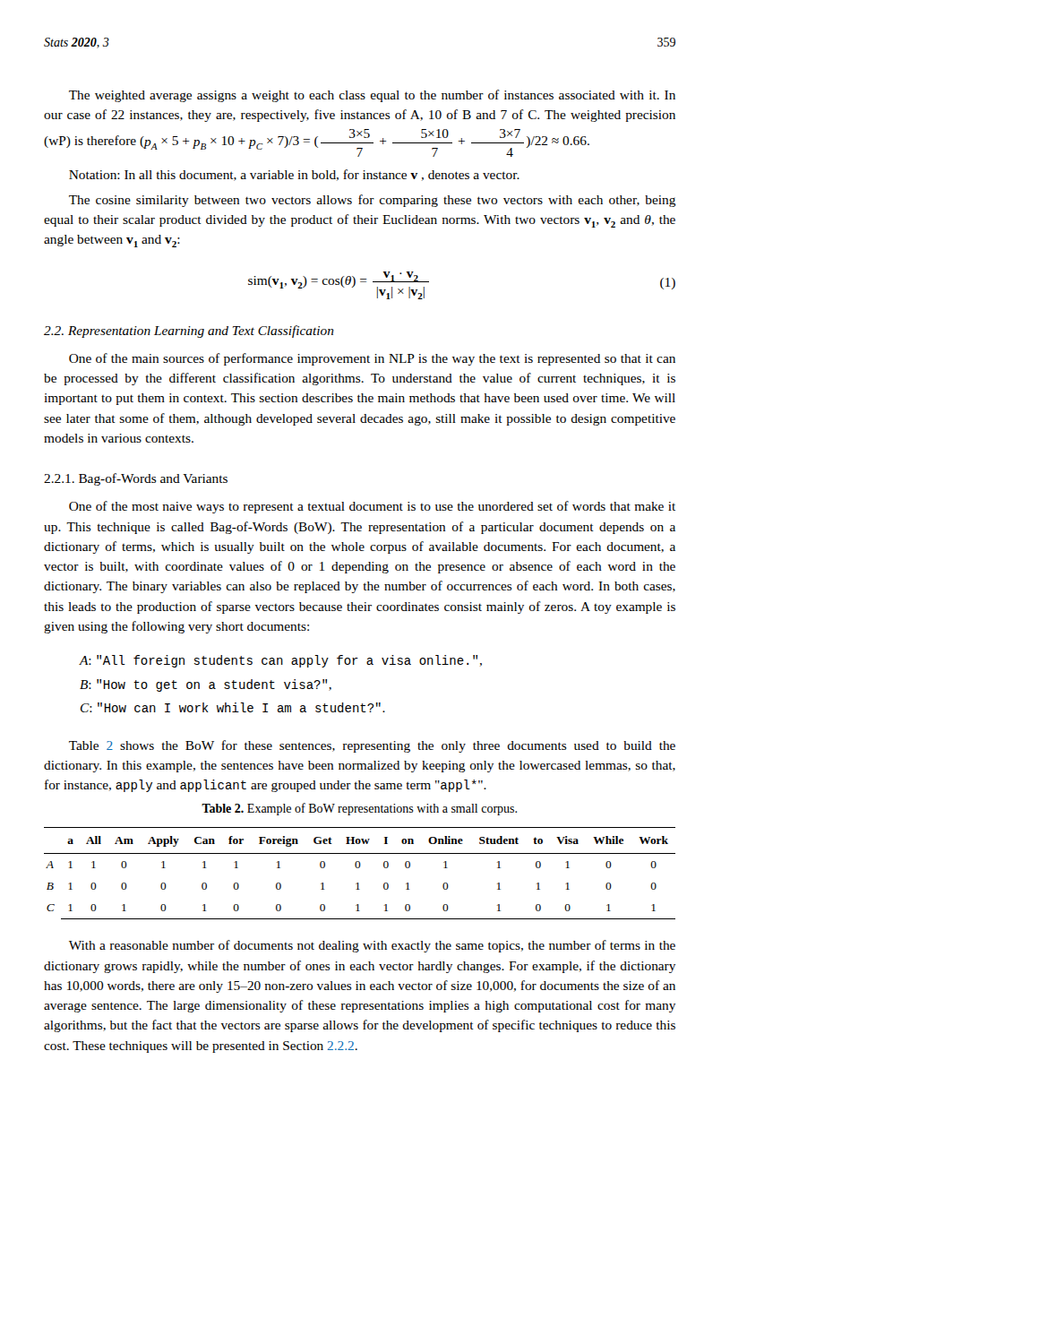Stats 2020, 3 359
The weighted average assigns a weight to each class equal to the number of instances associated with it. In our case of 22 instances, they are, respectively, five instances of A, 10 of B and 7 of C. The weighted precision (wP) is therefore (pA × 5 + pB × 10 + pC × 7)/3 = (3×57 + 5×107 + 3×74)/22 ≈ 0.66.
Notation: In all this document, a variable in bold, for instance v , denotes a vector.
The cosine similarity between two vectors allows for comparing these two vectors with each other, being equal to their scalar product divided by the product of their Euclidean norms. With two vectors v1, v2 and θ, the angle between v1 and v2:
sim(v1, v2) = cos(θ) = v1 · v2 |v1| × |v2|
(1)
2.2. Representation Learning and Text Classification
One of the main sources of performance improvement in NLP is the way the text is represented so that it can be processed by the different classification algorithms. To understand the value of current techniques, it is important to put them in context. This section describes the main methods that have been used over time. We will see later that some of them, although developed several decades ago, still make it possible to design competitive models in various contexts.
2.2.1. Bag-of-Words and Variants
One of the most naive ways to represent a textual document is to use the unordered set of words that make it up. This technique is called Bag-of-Words (BoW). The representation of a particular document depends on a dictionary of terms, which is usually built on the whole corpus of available documents. For each document, a vector is built, with coordinate values of 0 or 1 depending on the presence or absence of each word in the dictionary. The binary variables can also be replaced by the number of occurrences of each word. In both cases, this leads to the production of sparse vectors because their coordinates consist mainly of zeros. A toy example is given using the following very short documents:
A: "All foreign students can apply for a visa online.",
B: "How to get on a student visa?",
C: "How can I work while I am a student?".
Table 2 shows the BoW for these sentences, representing the only three documents used to build the dictionary. In this example, the sentences have been normalized by keeping only the lowercased lemmas, so that, for instance, apply and applicant are grouped under the same term "appl*".
Table 2. Example of BoW representations with a small corpus.
| | a | All | Am | Apply | Can | for | Foreign | Get | How | I | on | Online | Student | to | Visa | While | Work |
| --- | --- | --- | --- | --- | --- | --- | --- | --- | --- | --- | --- | --- | --- | --- | --- | --- | --- |
| A | 1 | 1 | 0 | 1 | 1 | 1 | 1 | 0 | 0 | 0 | 0 | 1 | 1 | 0 | 1 | 0 | 0 |
| B | 1 | 0 | 0 | 0 | 0 | 0 | 0 | 1 | 1 | 0 | 1 | 0 | 1 | 1 | 1 | 0 | 0 |
| C | 1 | 0 | 1 | 0 | 1 | 0 | 0 | 0 | 1 | 1 | 0 | 0 | 1 | 0 | 0 | 1 | 1 |
With a reasonable number of documents not dealing with exactly the same topics, the number of terms in the dictionary grows rapidly, while the number of ones in each vector hardly changes. For example, if the dictionary has 10,000 words, there are only 15–20 non-zero values in each vector of size 10,000, for documents the size of an average sentence. The large dimensionality of these representations implies a high computational cost for many algorithms, but the fact that the vectors are sparse allows for the development of specific techniques to reduce this cost. These techniques will be presented in Section 2.2.2.